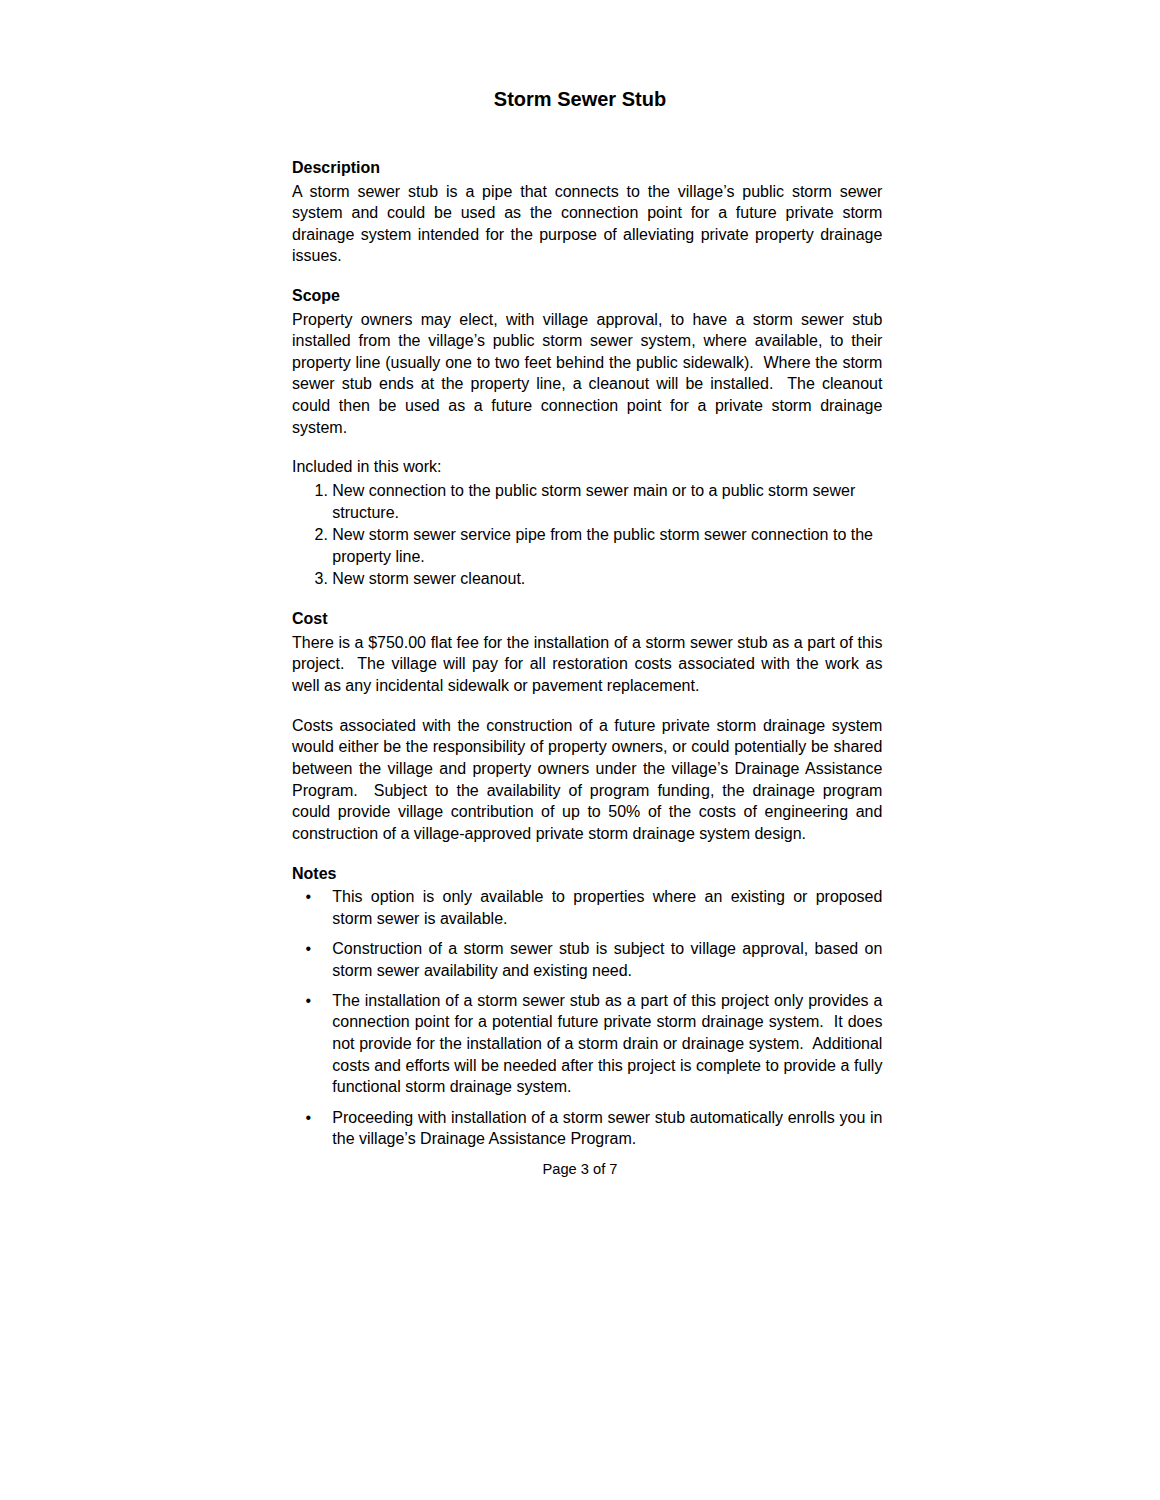Storm Sewer Stub
Description
A storm sewer stub is a pipe that connects to the village’s public storm sewer system and could be used as the connection point for a future private storm drainage system intended for the purpose of alleviating private property drainage issues.
Scope
Property owners may elect, with village approval, to have a storm sewer stub installed from the village’s public storm sewer system, where available, to their property line (usually one to two feet behind the public sidewalk). Where the storm sewer stub ends at the property line, a cleanout will be installed. The cleanout could then be used as a future connection point for a private storm drainage system.
Included in this work:
New connection to the public storm sewer main or to a public storm sewer structure.
New storm sewer service pipe from the public storm sewer connection to the property line.
New storm sewer cleanout.
Cost
There is a $750.00 flat fee for the installation of a storm sewer stub as a part of this project. The village will pay for all restoration costs associated with the work as well as any incidental sidewalk or pavement replacement.
Costs associated with the construction of a future private storm drainage system would either be the responsibility of property owners, or could potentially be shared between the village and property owners under the village’s Drainage Assistance Program. Subject to the availability of program funding, the drainage program could provide village contribution of up to 50% of the costs of engineering and construction of a village-approved private storm drainage system design.
Notes
This option is only available to properties where an existing or proposed storm sewer is available.
Construction of a storm sewer stub is subject to village approval, based on storm sewer availability and existing need.
The installation of a storm sewer stub as a part of this project only provides a connection point for a potential future private storm drainage system. It does not provide for the installation of a storm drain or drainage system. Additional costs and efforts will be needed after this project is complete to provide a fully functional storm drainage system.
Proceeding with installation of a storm sewer stub automatically enrolls you in the village’s Drainage Assistance Program.
Page 3 of 7